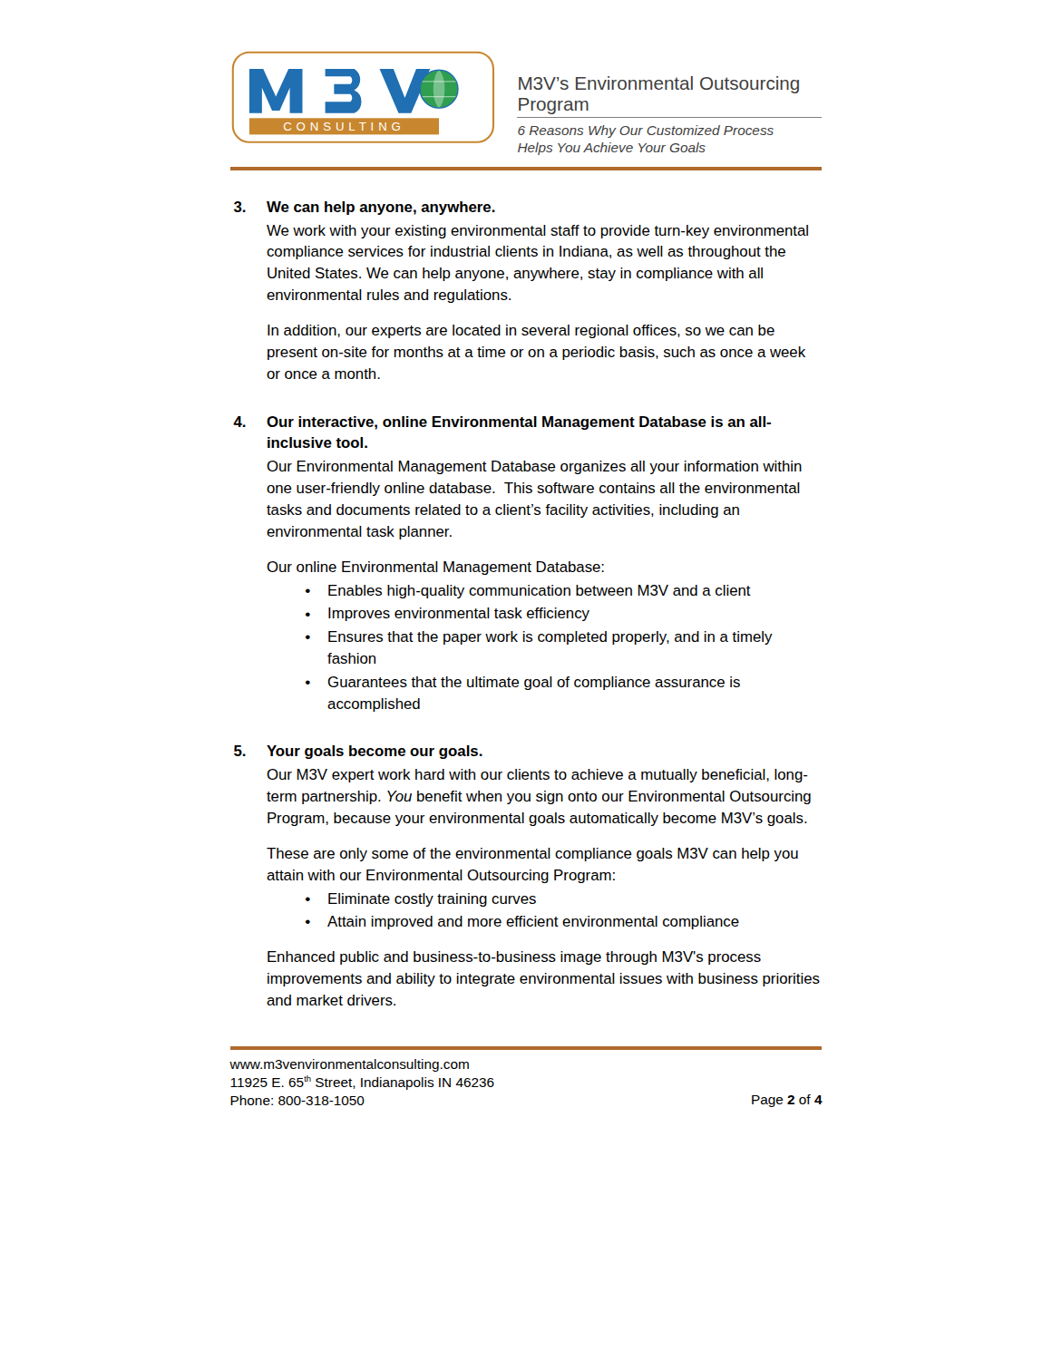CONSULTING
M3V’s Environmental Outsourcing Program
6 Reasons Why Our Customized Process Helps You Achieve Your Goals
3.
We can help anyone, anywhere.
We work with your existing environmental staff to provide turn-key environmental compliance services for industrial clients in Indiana, as well as throughout the United States. We can help anyone, anywhere, stay in compliance with all environmental rules and regulations.
In addition, our experts are located in several regional offices, so we can be present on-site for months at a time or on a periodic basis, such as once a week or once a month.
4.
Our interactive, online Environmental Management Database is an all-inclusive tool.
Our Environmental Management Database organizes all your information within one user-friendly online database. This software contains all the environmental tasks and documents related to a client’s facility activities, including an environmental task planner.
Our online Environmental Management Database:
Enables high-quality communication between M3V and a client
Improves environmental task efficiency
Ensures that the paper work is completed properly, and in a timely fashion
Guarantees that the ultimate goal of compliance assurance is accomplished
5.
Your goals become our goals.
Our M3V expert work hard with our clients to achieve a mutually beneficial, long-term partnership. You benefit when you sign onto our Environmental Outsourcing Program, because your environmental goals automatically become M3V’s goals.
These are only some of the environmental compliance goals M3V can help you attain with our Environmental Outsourcing Program:
Eliminate costly training curves
Attain improved and more efficient environmental compliance
Enhanced public and business-to-business image through M3V's process improvements and ability to integrate environmental issues with business priorities and market drivers.
www.m3venvironmentalconsulting.com
11925 E. 65th Street, Indianapolis IN 46236
Phone: 800-318-1050
Page 2 of 4